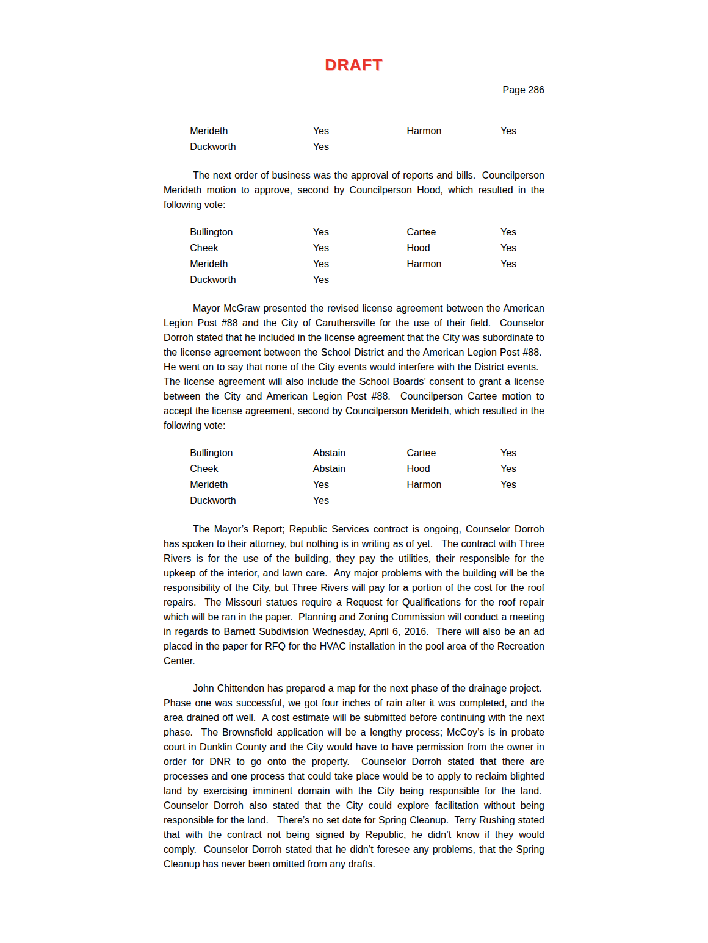DRAFT
Page 286
| Merideth | Yes | Harmon | Yes |
| Duckworth | Yes | | |
The next order of business was the approval of reports and bills. Councilperson Merideth motion to approve, second by Councilperson Hood, which resulted in the following vote:
| Bullington | Yes | Cartee | Yes |
| Cheek | Yes | Hood | Yes |
| Merideth | Yes | Harmon | Yes |
| Duckworth | Yes | | |
Mayor McGraw presented the revised license agreement between the American Legion Post #88 and the City of Caruthersville for the use of their field. Counselor Dorroh stated that he included in the license agreement that the City was subordinate to the license agreement between the School District and the American Legion Post #88. He went on to say that none of the City events would interfere with the District events. The license agreement will also include the School Boards’ consent to grant a license between the City and American Legion Post #88. Councilperson Cartee motion to accept the license agreement, second by Councilperson Merideth, which resulted in the following vote:
| Bullington | Abstain | Cartee | Yes |
| Cheek | Abstain | Hood | Yes |
| Merideth | Yes | Harmon | Yes |
| Duckworth | Yes | | |
The Mayor’s Report; Republic Services contract is ongoing, Counselor Dorroh has spoken to their attorney, but nothing is in writing as of yet. The contract with Three Rivers is for the use of the building, they pay the utilities, their responsible for the upkeep of the interior, and lawn care. Any major problems with the building will be the responsibility of the City, but Three Rivers will pay for a portion of the cost for the roof repairs. The Missouri statues require a Request for Qualifications for the roof repair which will be ran in the paper. Planning and Zoning Commission will conduct a meeting in regards to Barnett Subdivision Wednesday, April 6, 2016. There will also be an ad placed in the paper for RFQ for the HVAC installation in the pool area of the Recreation Center.
John Chittenden has prepared a map for the next phase of the drainage project. Phase one was successful, we got four inches of rain after it was completed, and the area drained off well. A cost estimate will be submitted before continuing with the next phase. The Brownsfield application will be a lengthy process; McCoy’s is in probate court in Dunklin County and the City would have to have permission from the owner in order for DNR to go onto the property. Counselor Dorroh stated that there are processes and one process that could take place would be to apply to reclaim blighted land by exercising imminent domain with the City being responsible for the land. Counselor Dorroh also stated that the City could explore facilitation without being responsible for the land. There’s no set date for Spring Cleanup. Terry Rushing stated that with the contract not being signed by Republic, he didn’t know if they would comply. Counselor Dorroh stated that he didn’t foresee any problems, that the Spring Cleanup has never been omitted from any drafts.